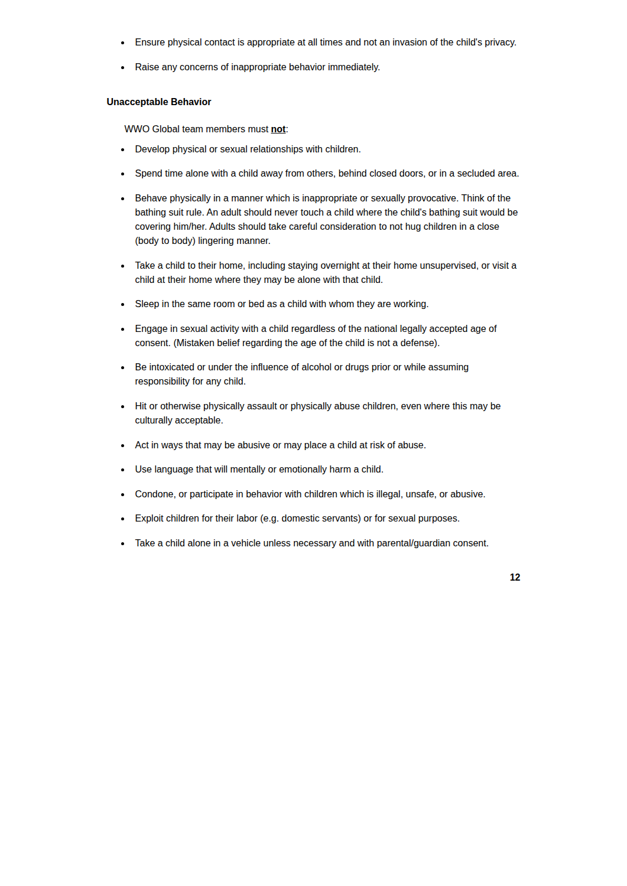Ensure physical contact is appropriate at all times and not an invasion of the child's privacy.
Raise any concerns of inappropriate behavior immediately.
Unacceptable Behavior
WWO Global team members must not:
Develop physical or sexual relationships with children.
Spend time alone with a child away from others, behind closed doors, or in a secluded area.
Behave physically in a manner which is inappropriate or sexually provocative. Think of the bathing suit rule. An adult should never touch a child where the child's bathing suit would be covering him/her. Adults should take careful consideration to not hug children in a close (body to body) lingering manner.
Take a child to their home, including staying overnight at their home unsupervised, or visit a child at their home where they may be alone with that child.
Sleep in the same room or bed as a child with whom they are working.
Engage in sexual activity with a child regardless of the national legally accepted age of consent. (Mistaken belief regarding the age of the child is not a defense).
Be intoxicated or under the influence of alcohol or drugs prior or while assuming responsibility for any child.
Hit or otherwise physically assault or physically abuse children, even where this may be culturally acceptable.
Act in ways that may be abusive or may place a child at risk of abuse.
Use language that will mentally or emotionally harm a child.
Condone, or participate in behavior with children which is illegal, unsafe, or abusive.
Exploit children for their labor (e.g. domestic servants) or for sexual purposes.
Take a child alone in a vehicle unless necessary and with parental/guardian consent.
12